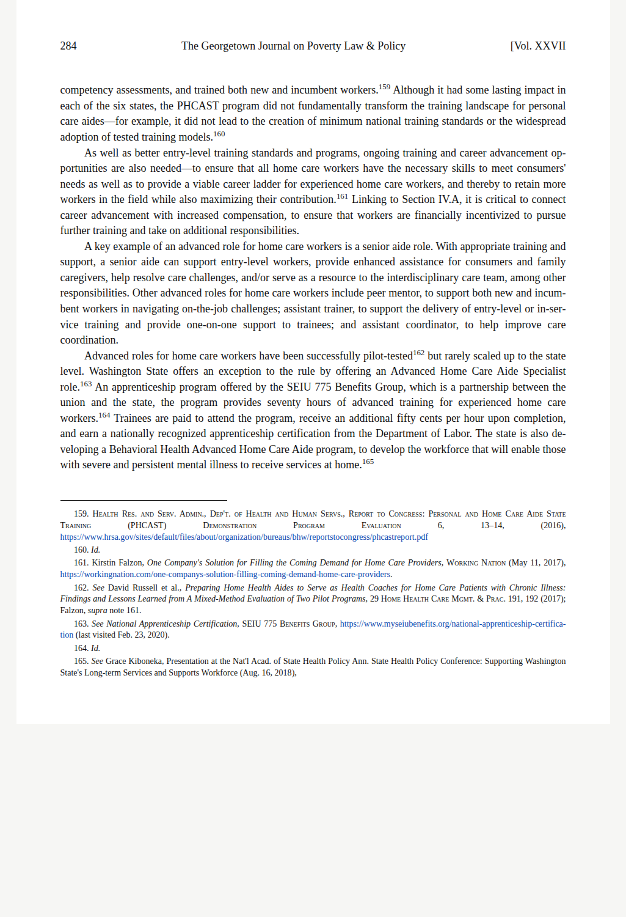284 The Georgetown Journal on Poverty Law & Policy [Vol. XXVII
competency assessments, and trained both new and incumbent workers.159 Although it had some lasting impact in each of the six states, the PHCAST program did not fundamentally transform the training landscape for personal care aides—for example, it did not lead to the creation of minimum national training standards or the widespread adoption of tested training models.160
As well as better entry-level training standards and programs, ongoing training and career advancement opportunities are also needed—to ensure that all home care workers have the necessary skills to meet consumers' needs as well as to provide a viable career ladder for experienced home care workers, and thereby to retain more workers in the field while also maximizing their contribution.161 Linking to Section IV.A, it is critical to connect career advancement with increased compensation, to ensure that workers are financially incentivized to pursue further training and take on additional responsibilities.
A key example of an advanced role for home care workers is a senior aide role. With appropriate training and support, a senior aide can support entry-level workers, provide enhanced assistance for consumers and family caregivers, help resolve care challenges, and/or serve as a resource to the interdisciplinary care team, among other responsibilities. Other advanced roles for home care workers include peer mentor, to support both new and incumbent workers in navigating on-the-job challenges; assistant trainer, to support the delivery of entry-level or in-service training and provide one-on-one support to trainees; and assistant coordinator, to help improve care coordination.
Advanced roles for home care workers have been successfully pilot-tested162 but rarely scaled up to the state level. Washington State offers an exception to the rule by offering an Advanced Home Care Aide Specialist role.163 An apprenticeship program offered by the SEIU 775 Benefits Group, which is a partnership between the union and the state, the program provides seventy hours of advanced training for experienced home care workers.164 Trainees are paid to attend the program, receive an additional fifty cents per hour upon completion, and earn a nationally recognized apprenticeship certification from the Department of Labor. The state is also developing a Behavioral Health Advanced Home Care Aide program, to develop the workforce that will enable those with severe and persistent mental illness to receive services at home.165
159. Health Res. and Serv. Admin., Dep't. of Health and Human Servs., Report to Congress: Personal and Home Care Aide State Training (PHCAST) Demonstration Program Evaluation 6, 13–14, (2016), https://www.hrsa.gov/sites/default/files/about/organization/bureaus/bhw/reportstocongress/phcastreport.pdf
160. Id.
161. Kirstin Falzon, One Company's Solution for Filling the Coming Demand for Home Care Providers, Working Nation (May 11, 2017), https://workingnation.com/one-companys-solution-filling-coming-demand-home-care-providers.
162. See David Russell et al., Preparing Home Health Aides to Serve as Health Coaches for Home Care Patients with Chronic Illness: Findings and Lessons Learned from A Mixed-Method Evaluation of Two Pilot Programs, 29 Home Health Care Mgmt. & Prac. 191, 192 (2017); Falzon, supra note 161.
163. See National Apprenticeship Certification, SEIU 775 Benefits Group, https://www.myseiubenefits.org/national-apprenticeship-certification (last visited Feb. 23, 2020).
164. Id.
165. See Grace Kiboneka, Presentation at the Nat'l Acad. of State Health Policy Ann. State Health Policy Conference: Supporting Washington State's Long-term Services and Supports Workforce (Aug. 16, 2018),